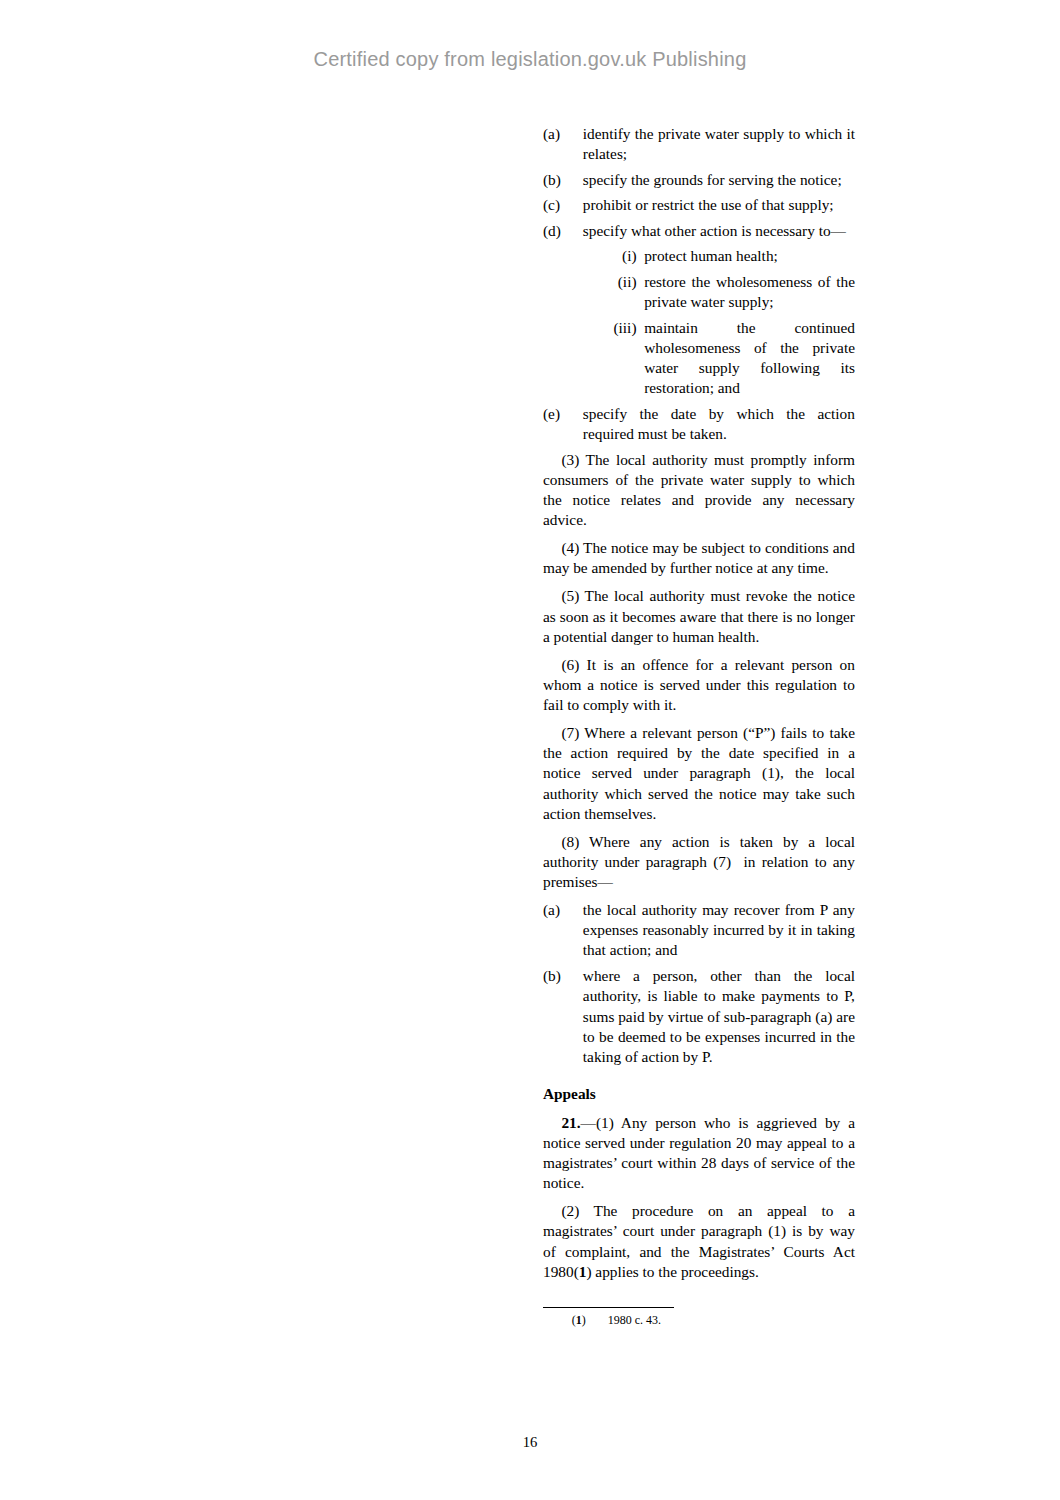Certified copy from legislation.gov.uk Publishing
(a) identify the private water supply to which it relates;
(b) specify the grounds for serving the notice;
(c) prohibit or restrict the use of that supply;
(d) specify what other action is necessary to—
(i) protect human health;
(ii) restore the wholesomeness of the private water supply;
(iii) maintain the continued wholesomeness of the private water supply following its restoration; and
(e) specify the date by which the action required must be taken.
(3) The local authority must promptly inform consumers of the private water supply to which the notice relates and provide any necessary advice.
(4) The notice may be subject to conditions and may be amended by further notice at any time.
(5) The local authority must revoke the notice as soon as it becomes aware that there is no longer a potential danger to human health.
(6) It is an offence for a relevant person on whom a notice is served under this regulation to fail to comply with it.
(7) Where a relevant person (“P”) fails to take the action required by the date specified in a notice served under paragraph (1), the local authority which served the notice may take such action themselves.
(8) Where any action is taken by a local authority under paragraph (7) in relation to any premises—
(a) the local authority may recover from P any expenses reasonably incurred by it in taking that action; and
(b) where a person, other than the local authority, is liable to make payments to P, sums paid by virtue of sub-paragraph (a) are to be deemed to be expenses incurred in the taking of action by P.
Appeals
21.—(1) Any person who is aggrieved by a notice served under regulation 20 may appeal to a magistrates’ court within 28 days of service of the notice.
(2) The procedure on an appeal to a magistrates’ court under paragraph (1) is by way of complaint, and the Magistrates’ Courts Act 1980(1) applies to the proceedings.
(1) 1980 c. 43.
16